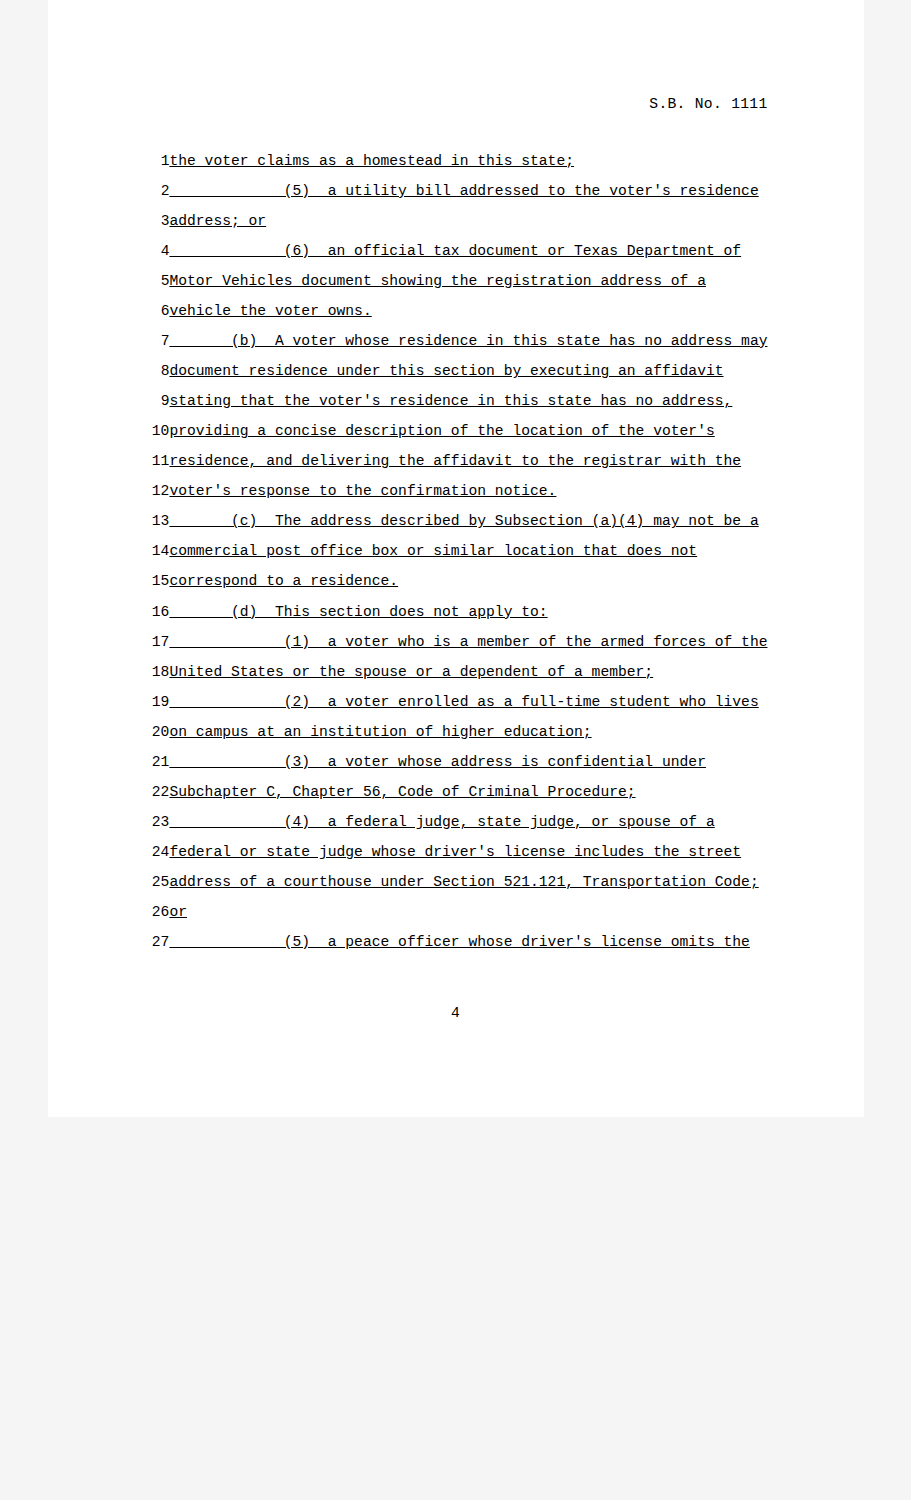S.B. No. 1111
| 1 | the voter claims as a homestead in this state; |
| 2 | (5) a utility bill addressed to the voter's residence |
| 3 | address; or |
| 4 | (6) an official tax document or Texas Department of |
| 5 | Motor Vehicles document showing the registration address of a |
| 6 | vehicle the voter owns. |
| 7 | (b) A voter whose residence in this state has no address may |
| 8 | document residence under this section by executing an affidavit |
| 9 | stating that the voter's residence in this state has no address, |
| 10 | providing a concise description of the location of the voter's |
| 11 | residence, and delivering the affidavit to the registrar with the |
| 12 | voter's response to the confirmation notice. |
| 13 | (c) The address described by Subsection (a)(4) may not be a |
| 14 | commercial post office box or similar location that does not |
| 15 | correspond to a residence. |
| 16 | (d) This section does not apply to: |
| 17 | (1) a voter who is a member of the armed forces of the |
| 18 | United States or the spouse or a dependent of a member; |
| 19 | (2) a voter enrolled as a full-time student who lives |
| 20 | on campus at an institution of higher education; |
| 21 | (3) a voter whose address is confidential under |
| 22 | Subchapter C, Chapter 56, Code of Criminal Procedure; |
| 23 | (4) a federal judge, state judge, or spouse of a |
| 24 | federal or state judge whose driver's license includes the street |
| 25 | address of a courthouse under Section 521.121, Transportation Code; |
| 26 | or |
| 27 | (5) a peace officer whose driver's license omits the |
4